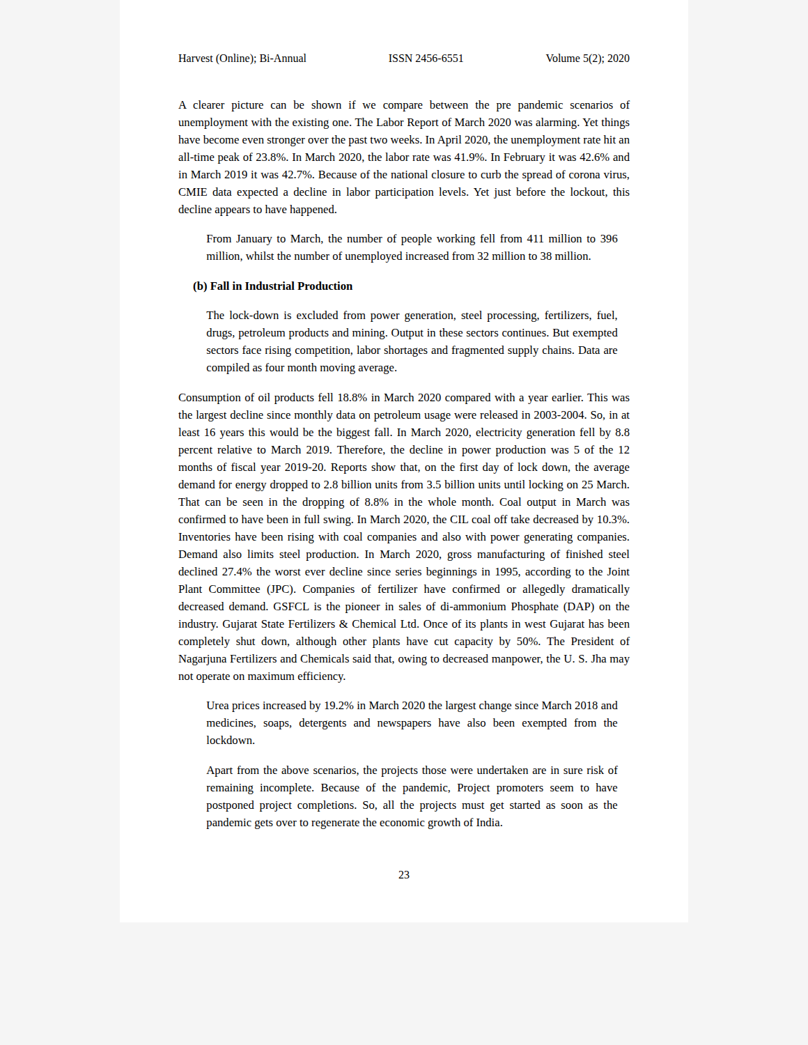Harvest (Online); Bi-Annual ISSN 2456-6551 Volume 5(2); 2020
A clearer picture can be shown if we compare between the pre pandemic scenarios of unemployment with the existing one. The Labor Report of March 2020 was alarming. Yet things have become even stronger over the past two weeks. In April 2020, the unemployment rate hit an all-time peak of 23.8%. In March 2020, the labor rate was 41.9%. In February it was 42.6% and in March 2019 it was 42.7%. Because of the national closure to curb the spread of corona virus, CMIE data expected a decline in labor participation levels. Yet just before the lockout, this decline appears to have happened.
From January to March, the number of people working fell from 411 million to 396 million, whilst the number of unemployed increased from 32 million to 38 million.
(b) Fall in Industrial Production
The lock-down is excluded from power generation, steel processing, fertilizers, fuel, drugs, petroleum products and mining. Output in these sectors continues. But exempted sectors face rising competition, labor shortages and fragmented supply chains. Data are compiled as four month moving average.
Consumption of oil products fell 18.8% in March 2020 compared with a year earlier. This was the largest decline since monthly data on petroleum usage were released in 2003-2004. So, in at least 16 years this would be the biggest fall. In March 2020, electricity generation fell by 8.8 percent relative to March 2019. Therefore, the decline in power production was 5 of the 12 months of fiscal year 2019-20. Reports show that, on the first day of lock down, the average demand for energy dropped to 2.8 billion units from 3.5 billion units until locking on 25 March. That can be seen in the dropping of 8.8% in the whole month. Coal output in March was confirmed to have been in full swing. In March 2020, the CIL coal off take decreased by 10.3%. Inventories have been rising with coal companies and also with power generating companies. Demand also limits steel production. In March 2020, gross manufacturing of finished steel declined 27.4% the worst ever decline since series beginnings in 1995, according to the Joint Plant Committee (JPC). Companies of fertilizer have confirmed or allegedly dramatically decreased demand. GSFCL is the pioneer in sales of di-ammonium Phosphate (DAP) on the industry. Gujarat State Fertilizers & Chemical Ltd. Once of its plants in west Gujarat has been completely shut down, although other plants have cut capacity by 50%. The President of Nagarjuna Fertilizers and Chemicals said that, owing to decreased manpower, the U. S. Jha may not operate on maximum efficiency.
Urea prices increased by 19.2% in March 2020 the largest change since March 2018 and medicines, soaps, detergents and newspapers have also been exempted from the lockdown.
Apart from the above scenarios, the projects those were undertaken are in sure risk of remaining incomplete. Because of the pandemic, Project promoters seem to have postponed project completions. So, all the projects must get started as soon as the pandemic gets over to regenerate the economic growth of India.
23